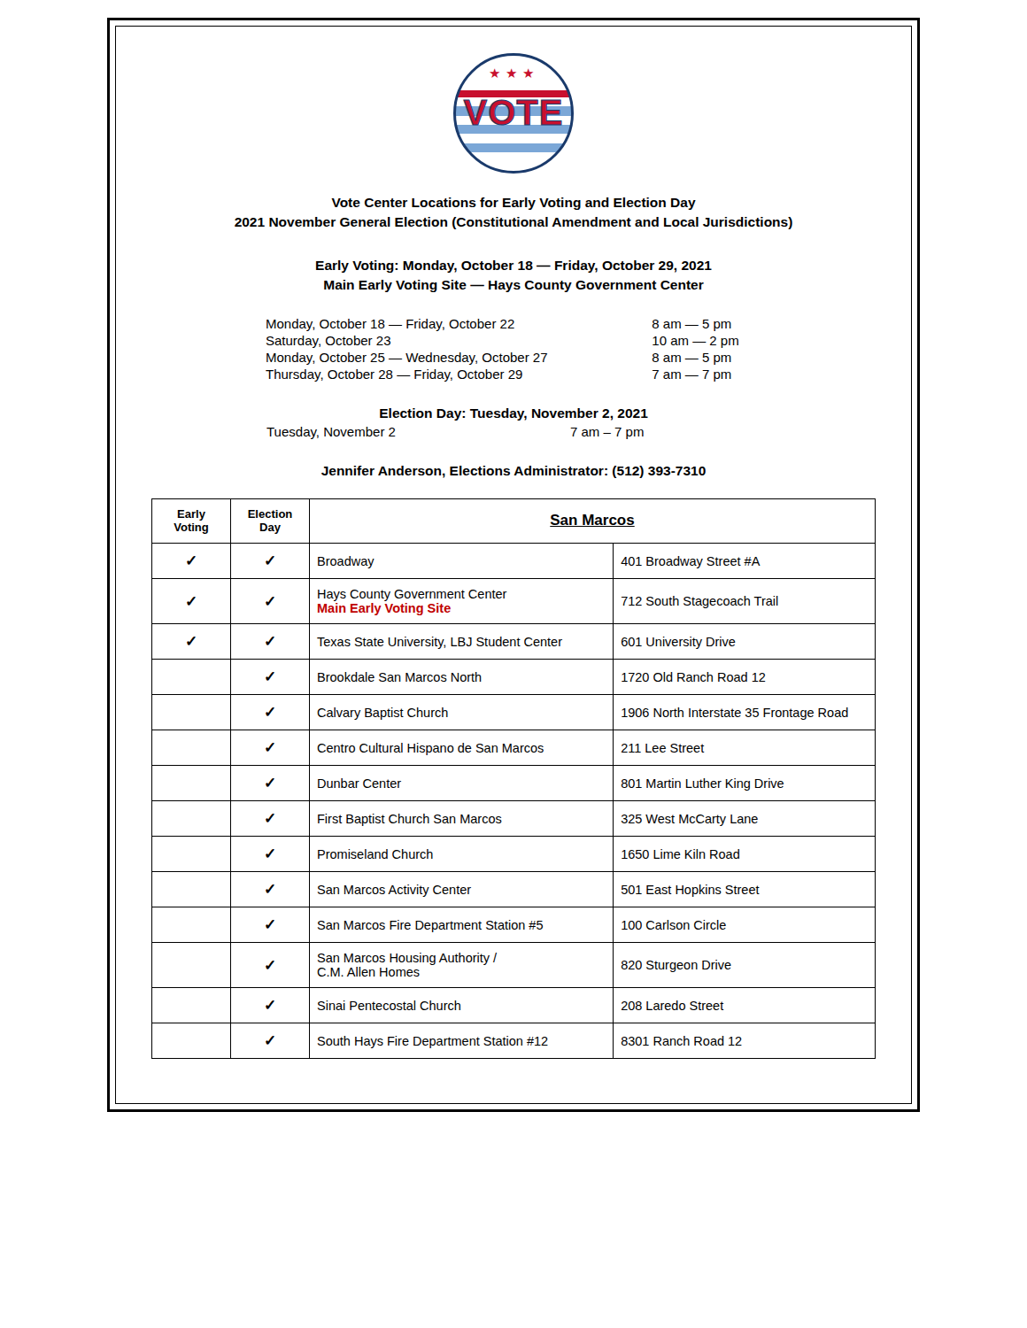★★★
VOTE
Vote Center Locations for Early Voting and Election Day
2021 November General Election (Constitutional Amendment and Local Jurisdictions)
Early Voting: Monday, October 18 — Friday, October 29, 2021
Main Early Voting Site — Hays County Government Center
| Monday, October 18 — Friday, October 22 | 8 am — 5 pm |
| Saturday, October 23 | 10 am — 2 pm |
| Monday, October 25 — Wednesday, October 27 | 8 am — 5 pm |
| Thursday, October 28 — Friday, October 29 | 7 am — 7 pm |
Election Day: Tuesday, November 2, 2021
| Tuesday, November 2 | 7 am – 7 pm |
Jennifer Anderson, Elections Administrator: (512) 393-7310
| Early Voting | Election Day | San Marcos |
| --- | --- | --- |
| ✓ | ✓ | Broadway | 401 Broadway Street #A |
| ✓ | ✓ | Hays County Government Center Main Early Voting Site | 712 South Stagecoach Trail |
| ✓ | ✓ | Texas State University, LBJ Student Center | 601 University Drive |
| | ✓ | Brookdale San Marcos North | 1720 Old Ranch Road 12 |
| | ✓ | Calvary Baptist Church | 1906 North Interstate 35 Frontage Road |
| | ✓ | Centro Cultural Hispano de San Marcos | 211 Lee Street |
| | ✓ | Dunbar Center | 801 Martin Luther King Drive |
| | ✓ | First Baptist Church San Marcos | 325 West McCarty Lane |
| | ✓ | Promiseland Church | 1650 Lime Kiln Road |
| | ✓ | San Marcos Activity Center | 501 East Hopkins Street |
| | ✓ | San Marcos Fire Department Station #5 | 100 Carlson Circle |
| | ✓ | San Marcos Housing Authority / C.M. Allen Homes | 820 Sturgeon Drive |
| | ✓ | Sinai Pentecostal Church | 208 Laredo Street |
| | ✓ | South Hays Fire Department Station #12 | 8301 Ranch Road 12 |